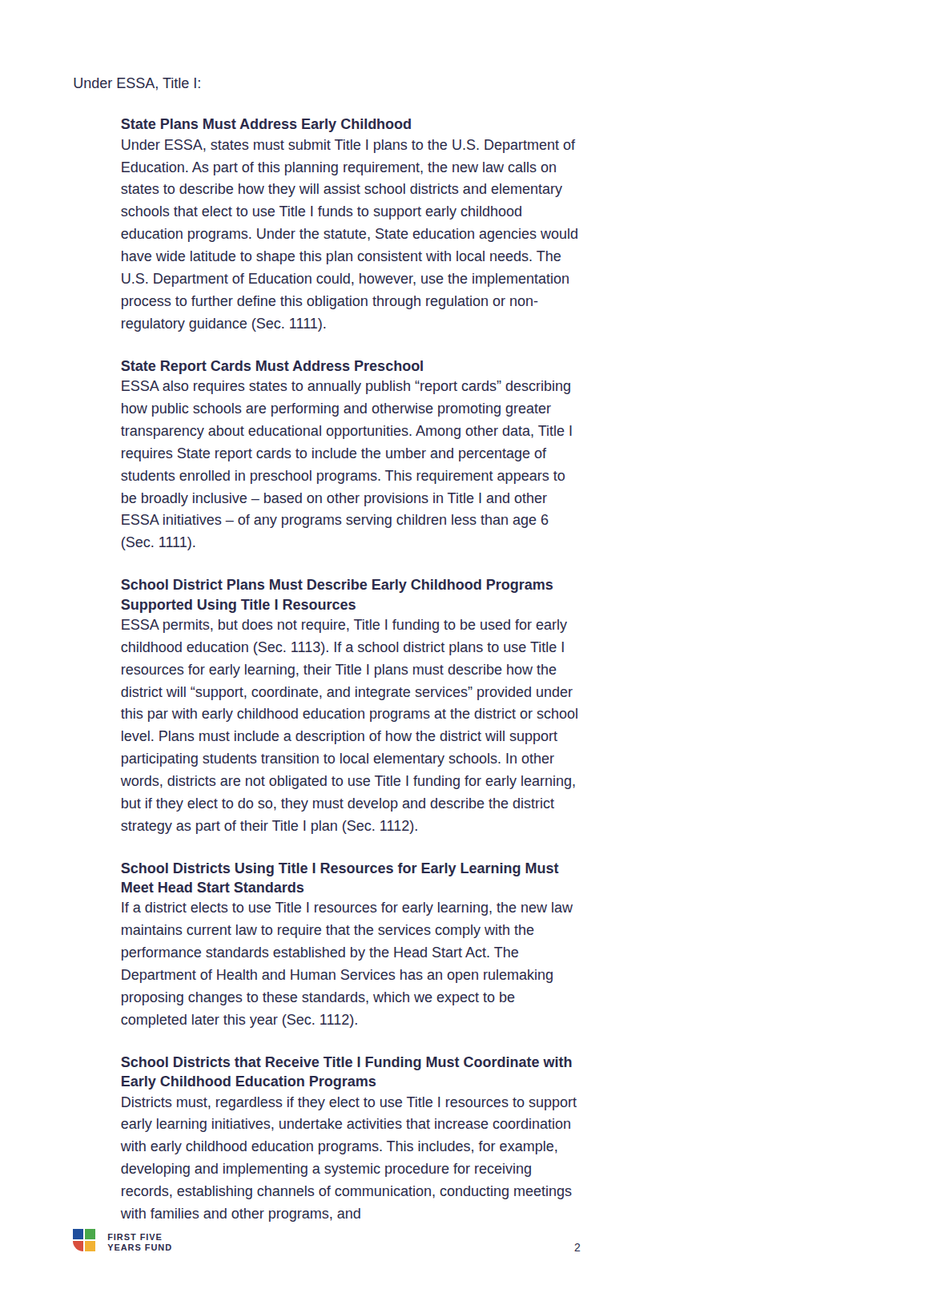Under ESSA, Title I:
State Plans Must Address Early Childhood
Under ESSA, states must submit Title I plans to the U.S. Department of Education. As part of this planning requirement, the new law calls on states to describe how they will assist school districts and elementary schools that elect to use Title I funds to support early childhood education programs. Under the statute, State education agencies would have wide latitude to shape this plan consistent with local needs. The U.S. Department of Education could, however, use the implementation process to further define this obligation through regulation or non-regulatory guidance (Sec. 1111).
State Report Cards Must Address Preschool
ESSA also requires states to annually publish “report cards” describing how public schools are performing and otherwise promoting greater transparency about educational opportunities. Among other data, Title I requires State report cards to include the umber and percentage of students enrolled in preschool programs. This requirement appears to be broadly inclusive – based on other provisions in Title I and other ESSA initiatives – of any programs serving children less than age 6 (Sec. 1111).
School District Plans Must Describe Early Childhood Programs Supported Using Title I Resources
ESSA permits, but does not require, Title I funding to be used for early childhood education (Sec. 1113). If a school district plans to use Title I resources for early learning, their Title I plans must describe how the district will “support, coordinate, and integrate services” provided under this par with early childhood education programs at the district or school level. Plans must include a description of how the district will support participating students transition to local elementary schools. In other words, districts are not obligated to use Title I funding for early learning, but if they elect to do so, they must develop and describe the district strategy as part of their Title I plan (Sec. 1112).
School Districts Using Title I Resources for Early Learning Must Meet Head Start Standards
If a district elects to use Title I resources for early learning, the new law maintains current law to require that the services comply with the performance standards established by the Head Start Act. The Department of Health and Human Services has an open rulemaking proposing changes to these standards, which we expect to be completed later this year (Sec. 1112).
School Districts that Receive Title I Funding Must Coordinate with Early Childhood Education Programs
Districts must, regardless if they elect to use Title I resources to support early learning initiatives, undertake activities that increase coordination with early childhood education programs. This includes, for example, developing and implementing a systemic procedure for receiving records, establishing channels of communication, conducting meetings with families and other programs, and
First Five
Years Fund
2